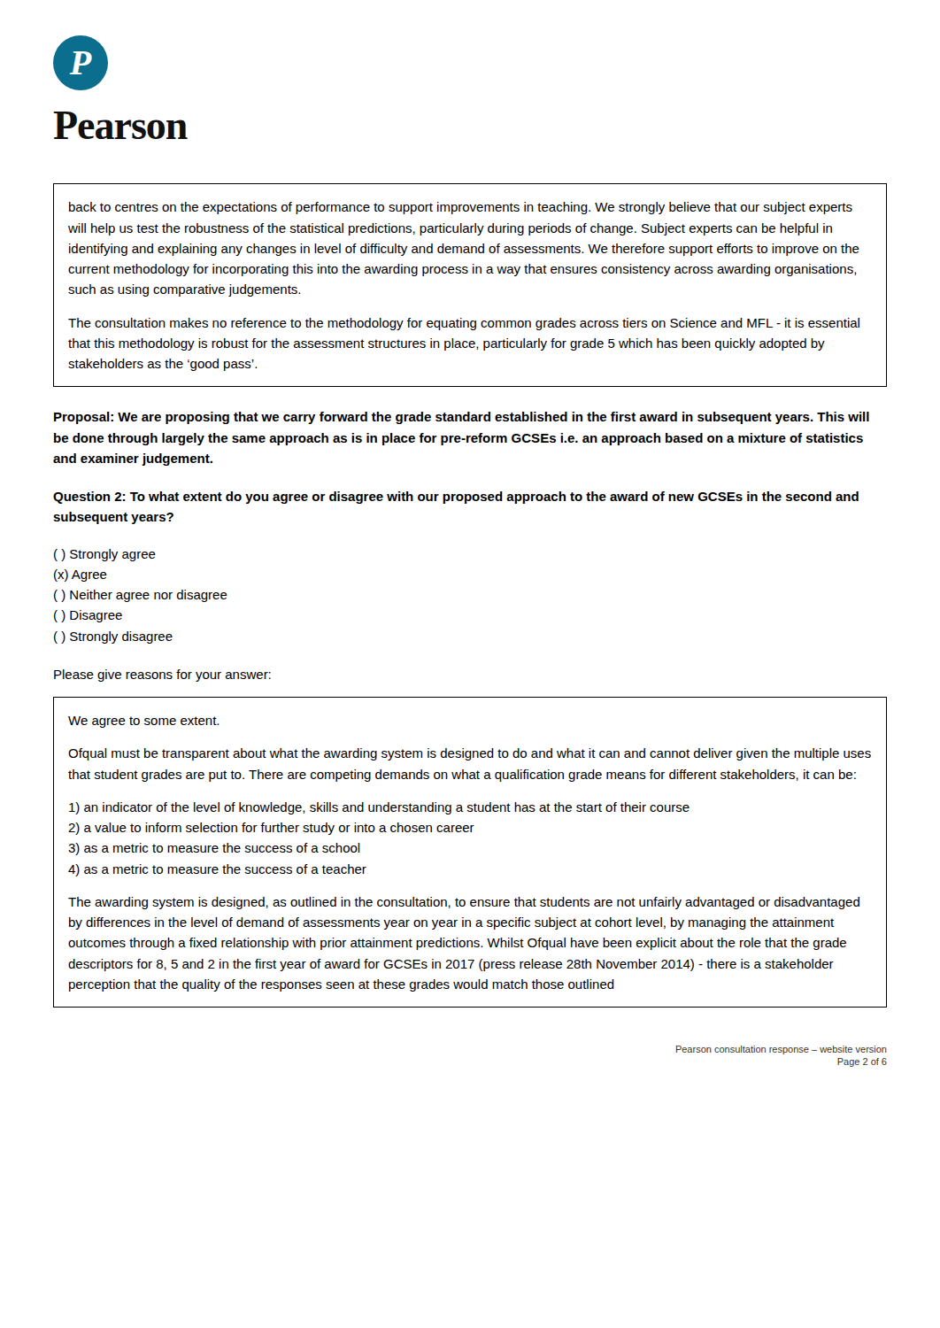P Pearson
back to centres on the expectations of performance to support improvements in teaching. We strongly believe that our subject experts will help us test the robustness of the statistical predictions, particularly during periods of change. Subject experts can be helpful in identifying and explaining any changes in level of difficulty and demand of assessments. We therefore support efforts to improve on the current methodology for incorporating this into the awarding process in a way that ensures consistency across awarding organisations, such as using comparative judgements.
The consultation makes no reference to the methodology for equating common grades across tiers on Science and MFL - it is essential that this methodology is robust for the assessment structures in place, particularly for grade 5 which has been quickly adopted by stakeholders as the ‘good pass’.
Proposal: We are proposing that we carry forward the grade standard established in the first award in subsequent years. This will be done through largely the same approach as is in place for pre-reform GCSEs i.e. an approach based on a mixture of statistics and examiner judgement.
Question 2: To what extent do you agree or disagree with our proposed approach to the award of new GCSEs in the second and subsequent years?
( ) Strongly agree
(x) Agree
( ) Neither agree nor disagree
( ) Disagree
( ) Strongly disagree
Please give reasons for your answer:
We agree to some extent.
Ofqual must be transparent about what the awarding system is designed to do and what it can and cannot deliver given the multiple uses that student grades are put to. There are competing demands on what a qualification grade means for different stakeholders, it can be:
1) an indicator of the level of knowledge, skills and understanding a student has at the start of their course
2) a value to inform selection for further study or into a chosen career
3) as a metric to measure the success of a school
4) as a metric to measure the success of a teacher
The awarding system is designed, as outlined in the consultation, to ensure that students are not unfairly advantaged or disadvantaged by differences in the level of demand of assessments year on year in a specific subject at cohort level, by managing the attainment outcomes through a fixed relationship with prior attainment predictions. Whilst Ofqual have been explicit about the role that the grade descriptors for 8, 5 and 2 in the first year of award for GCSEs in 2017 (press release 28th November 2014) - there is a stakeholder perception that the quality of the responses seen at these grades would match those outlined
Pearson consultation response – website version
Page 2 of 6